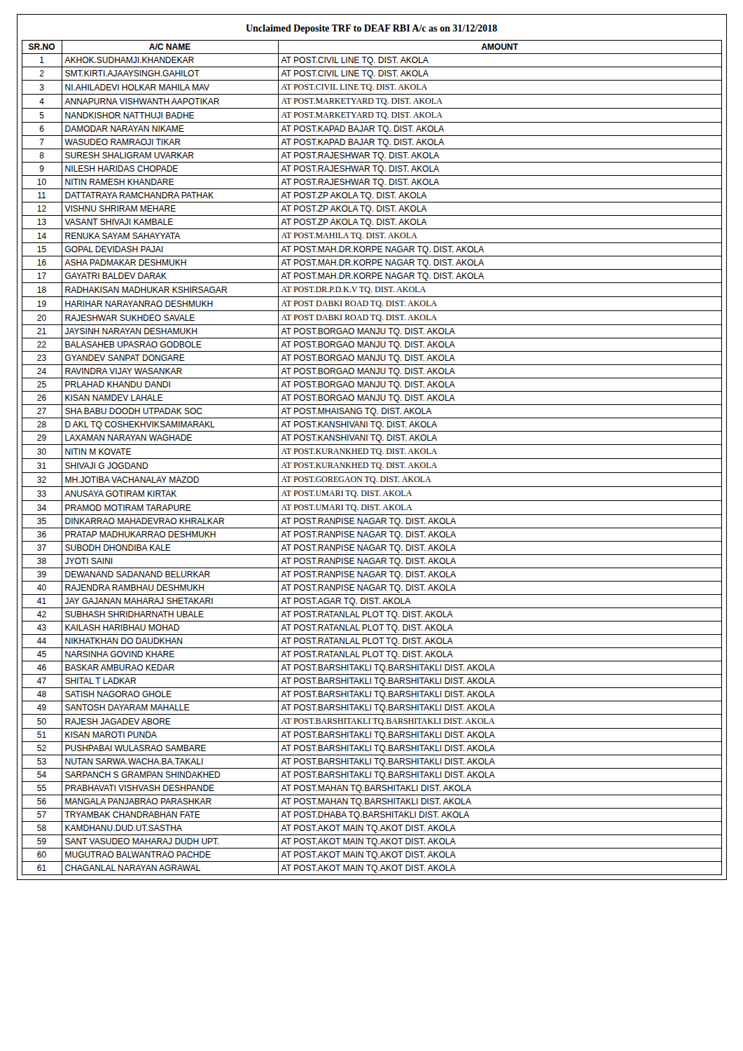Unclaimed Deposite TRF to DEAF RBI A/c as on 31/12/2018
| SR.NO | A/C NAME | AMOUNT |
| --- | --- | --- |
| 1 | AKHOK.SUDHAMJI.KHANDEKAR | AT POST.CIVIL LINE TQ. DIST. AKOLA |
| 2 | SMT.KIRTI.AJAAYSINGH.GAHILOT | AT POST.CIVIL LINE TQ. DIST. AKOLA |
| 3 | NI.AHILADEVI HOLKAR MAHILA MAV | AT POST.CIVIL LINE TQ. DIST. AKOLA |
| 4 | ANNAPURNA VISHWANTH AAPOTIKAR | AT POST.MARKETYARD TQ. DIST. AKOLA |
| 5 | NANDKISHOR NATTHUJI BADHE | AT POST.MARKETYARD TQ. DIST. AKOLA |
| 6 | DAMODAR NARAYAN NIKAME | AT POST.KAPAD BAJAR TQ. DIST. AKOLA |
| 7 | WASUDEO RAMRAOJI TIKAR | AT POST.KAPAD BAJAR TQ. DIST. AKOLA |
| 8 | SURESH SHALIGRAM UVARKAR | AT POST.RAJESHWAR TQ. DIST. AKOLA |
| 9 | NILESH HARIDAS CHOPADE | AT POST.RAJESHWAR TQ. DIST. AKOLA |
| 10 | NITIN RAMESH KHANDARE | AT POST.RAJESHWAR TQ. DIST. AKOLA |
| 11 | DATTATRAYA RAMCHANDRA PATHAK | AT POST.ZP AKOLA TQ. DIST. AKOLA |
| 12 | VISHNU SHRIRAM MEHARE | AT POST.ZP AKOLA TQ. DIST. AKOLA |
| 13 | VASANT SHIVAJI KAMBALE | AT POST.ZP AKOLA TQ. DIST. AKOLA |
| 14 | RENUKA SAYAM SAHAYYATA | AT POST.MAHILA TQ. DIST. AKOLA |
| 15 | GOPAL DEVIDASH PAJAI | AT POST.MAH.DR.KORPE NAGAR TQ. DIST. AKOLA |
| 16 | ASHA PADMAKAR DESHMUKH | AT POST.MAH.DR.KORPE NAGAR TQ. DIST. AKOLA |
| 17 | GAYATRI BALDEV DARAK | AT POST.MAH.DR.KORPE NAGAR TQ. DIST. AKOLA |
| 18 | RADHAKISAN MADHUKAR KSHIRSAGAR | AT POST.DR.P.D.K.V TQ. DIST. AKOLA |
| 19 | HARIHAR NARAYANRAO DESHMUKH | AT POST DABKI ROAD TQ. DIST. AKOLA |
| 20 | RAJESHWAR SUKHDEO SAVALE | AT POST DABKI ROAD TQ. DIST. AKOLA |
| 21 | JAYSINH NARAYAN DESHAMUKH | AT POST.BORGAO MANJU TQ. DIST. AKOLA |
| 22 | BALASAHEB UPASRAO GODBOLE | AT POST.BORGAO MANJU TQ. DIST. AKOLA |
| 23 | GYANDEV SANPAT DONGARE | AT POST.BORGAO MANJU TQ. DIST. AKOLA |
| 24 | RAVINDRA VIJAY WASANKAR | AT POST.BORGAO MANJU TQ. DIST. AKOLA |
| 25 | PRLAHAD KHANDU DANDI | AT POST.BORGAO MANJU TQ. DIST. AKOLA |
| 26 | KISAN NAMDEV LAHALE | AT POST.BORGAO MANJU TQ. DIST. AKOLA |
| 27 | SHA BABU DOODH UTPADAK SOC | AT POST.MHAISANG TQ. DIST. AKOLA |
| 28 | D AKL TQ COSHEKHVIKSAMIMARAKL | AT POST.KANSHIVANI TQ. DIST. AKOLA |
| 29 | LAXAMAN NARAYAN WAGHADE | AT POST.KANSHIVANI TQ. DIST. AKOLA |
| 30 | NITIN M KOVATE | AT POST.KURANKHED TQ. DIST. AKOLA |
| 31 | SHIVAJI G JOGDAND | AT POST.KURANKHED TQ. DIST. AKOLA |
| 32 | MH.JOTIBA VACHANALAY MAZOD | AT POST.GOREGAON TQ. DIST. AKOLA |
| 33 | ANUSAYA GOTIRAM KIRTAK | AT POST.UMARI TQ. DIST. AKOLA |
| 34 | PRAMOD MOTIRAM TARAPURE | AT POST.UMARI TQ. DIST. AKOLA |
| 35 | DINKARRAO MAHADEVRAO KHRALKAR | AT POST.RANPISE NAGAR TQ. DIST. AKOLA |
| 36 | PRATAP MADHUKARRAO DESHMUKH | AT POST.RANPISE NAGAR TQ. DIST. AKOLA |
| 37 | SUBODH DHONDIBA KALE | AT POST.RANPISE NAGAR TQ. DIST. AKOLA |
| 38 | JYOTI SAINI | AT POST.RANPISE NAGAR TQ. DIST. AKOLA |
| 39 | DEWANAND SADANAND BELURKAR | AT POST.RANPISE NAGAR TQ. DIST. AKOLA |
| 40 | RAJENDRA RAMBHAU DESHMUKH | AT POST.RANPISE NAGAR TQ. DIST. AKOLA |
| 41 | JAY GAJANAN MAHARAJ SHETAKARI | AT POST.AGAR TQ. DIST. AKOLA |
| 42 | SUBHASH SHRIDHARNATH UBALE | AT POST.RATANLAL PLOT TQ. DIST. AKOLA |
| 43 | KAILASH HARIBHAU MOHAD | AT POST.RATANLAL PLOT TQ. DIST. AKOLA |
| 44 | NIKHATKHAN DO DAUDKHAN | AT POST.RATANLAL PLOT TQ. DIST. AKOLA |
| 45 | NARSINHA GOVIND KHARE | AT POST.RATANLAL PLOT TQ. DIST. AKOLA |
| 46 | BASKAR AMBURAO KEDAR | AT POST.BARSHITAKLI TQ.BARSHITAKLI DIST. AKOLA |
| 47 | SHITAL T LADKAR | AT POST.BARSHITAKLI TQ.BARSHITAKLI DIST. AKOLA |
| 48 | SATISH NAGORAO GHOLE | AT POST.BARSHITAKLI TQ.BARSHITAKLI DIST. AKOLA |
| 49 | SANTOSH DAYARAM MAHALLE | AT POST.BARSHITAKLI TQ.BARSHITAKLI DIST. AKOLA |
| 50 | RAJESH JAGADEV ABORE | AT POST.BARSHITAKLI TQ.BARSHITAKLI DIST. AKOLA |
| 51 | KISAN MAROTI PUNDA | AT POST.BARSHITAKLI TQ.BARSHITAKLI DIST. AKOLA |
| 52 | PUSHPABAI WULASRAO SAMBARE | AT POST.BARSHITAKLI TQ.BARSHITAKLI DIST. AKOLA |
| 53 | NUTAN SARWA.WACHA.BA.TAKALI | AT POST.BARSHITAKLI TQ.BARSHITAKLI DIST. AKOLA |
| 54 | SARPANCH S GRAMPAN SHINDAKHED | AT POST.BARSHITAKLI TQ.BARSHITAKLI DIST. AKOLA |
| 55 | PRABHAVATI VISHVASH DESHPANDE | AT POST.MAHAN TQ.BARSHITAKLI DIST. AKOLA |
| 56 | MANGALA PANJABRAO PARASHKAR | AT POST.MAHAN TQ.BARSHITAKLI DIST. AKOLA |
| 57 | TRYAMBAK CHANDRABHAN FATE | AT POST.DHABA TQ.BARSHITAKLI DIST. AKOLA |
| 58 | KAMDHANU.DUD.UT.SASTHA | AT POST.AKOT MAIN TQ.AKOT DIST. AKOLA |
| 59 | SANT VASUDEO MAHARAJ DUDH UPT. | AT POST.AKOT MAIN TQ.AKOT DIST. AKOLA |
| 60 | MUGUTRAO BALWANTRAO PACHDE | AT POST.AKOT MAIN TQ.AKOT DIST. AKOLA |
| 61 | CHAGANLAL NARAYAN AGRAWAL | AT POST.AKOT MAIN TQ.AKOT DIST. AKOLA |